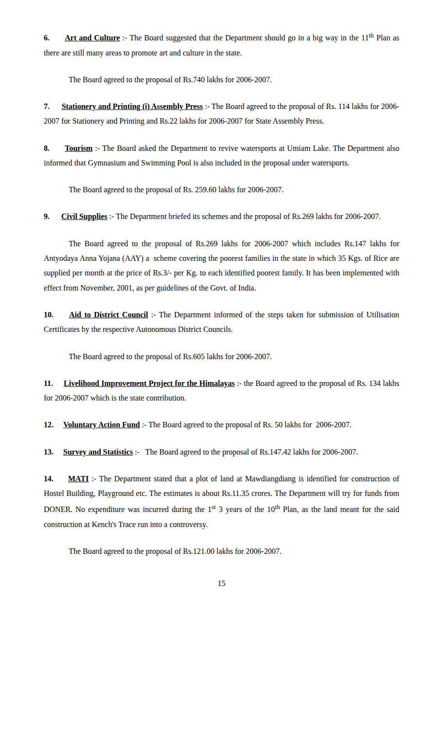6. Art and Culture :- The Board suggested that the Department should go in a big way in the 11th Plan as there are still many areas to promote art and culture in the state.
The Board agreed to the proposal of Rs.740 lakhs for 2006-2007.
7. Stationery and Printing (i) Assembly Press :- The Board agreed to the proposal of Rs. 114 lakhs for 2006-2007 for Stationery and Printing and Rs.22 lakhs for 2006-2007 for State Assembly Press.
8. Tourism :- The Board asked the Department to revive watersports at Umiam Lake. The Department also informed that Gymnasium and Swimming Pool is also included in the proposal under watersports.
The Board agreed to the proposal of Rs. 259.60 lakhs for 2006-2007.
9. Civil Supplies :- The Department briefed its schemes and the proposal of Rs.269 lakhs for 2006-2007.
The Board agreed to the proposal of Rs.269 lakhs for 2006-2007 which includes Rs.147 lakhs for Antyodaya Anna Yojana (AAY) a scheme covering the poorest families in the state in which 35 Kgs. of Rice are supplied per month at the price of Rs.3/- per Kg. to each identified poorest family. It has been implemented with effect from November, 2001, as per guidelines of the Govt. of India.
10. Aid to District Council :- The Department informed of the steps taken for submission of Utilisation Certificates by the respective Autonomous District Councils.
The Board agreed to the proposal of Rs.605 lakhs for 2006-2007.
11. Livelihood Improvement Project for the Himalayas :- the Board agreed to the proposal of Rs. 134 lakhs for 2006-2007 which is the state contribution.
12. Voluntary Action Fund :- The Board agreed to the proposal of Rs. 50 lakhs for 2006-2007.
13. Survey and Statistics :- The Board agreed to the proposal of Rs.147.42 lakhs for 2006-2007.
14. MATI :- The Department stated that a plot of land at Mawdiangdiang is identified for construction of Hostel Building, Playground etc. The estimates is about Rs.11.35 crores. The Department will try for funds from DONER. No expenditure was incurred during the 1st 3 years of the 10th Plan, as the land meant for the said construction at Kench's Trace run into a controversy.
The Board agreed to the proposal of Rs.121.00 lakhs for 2006-2007.
15